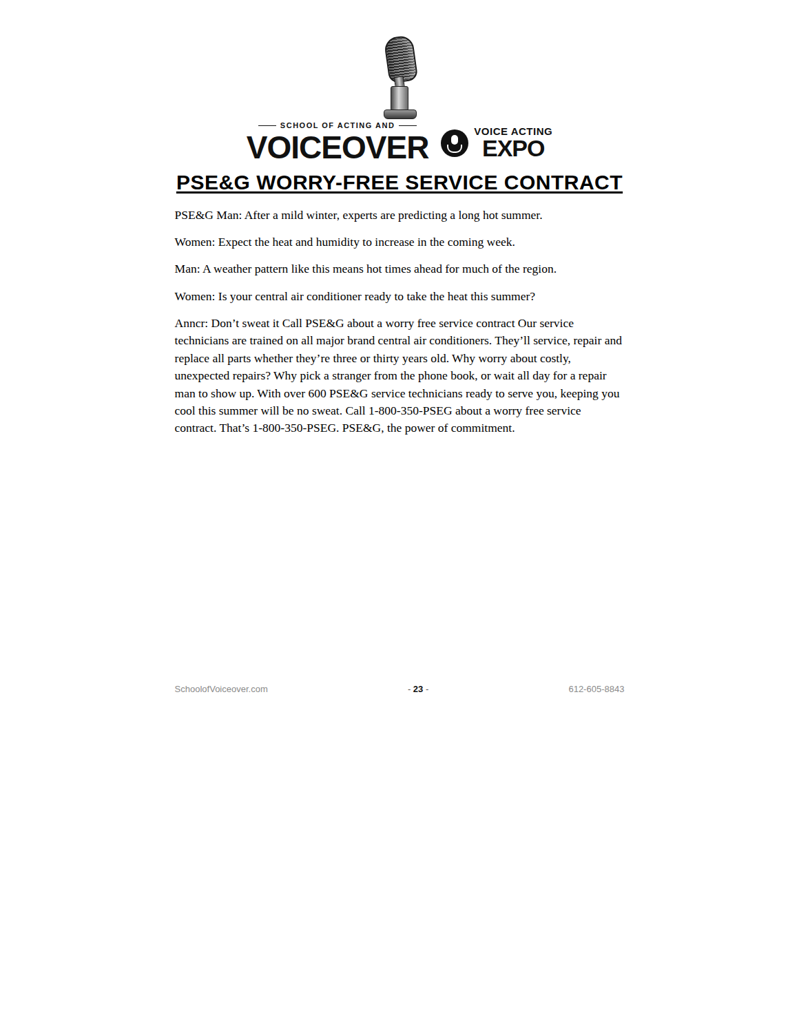SCHOOL OF ACTING AND
VOICEOVER
VOICE ACTING
EXPO
PSE&G WORRY-FREE SERVICE CONTRACT
PSE&G Man: After a mild winter, experts are predicting a long hot summer.
Women: Expect the heat and humidity to increase in the coming week.
Man: A weather pattern like this means hot times ahead for much of the region.
Women: Is your central air conditioner ready to take the heat this summer?
Anncr: Don’t sweat it Call PSE&G about a worry free service contract Our service technicians are trained on all major brand central air conditioners. They’ll service, repair and replace all parts whether they’re three or thirty years old. Why worry about costly, unexpected repairs? Why pick a stranger from the phone book, or wait all day for a repair man to show up. With over 600 PSE&G service technicians ready to serve you, keeping you cool this summer will be no sweat. Call 1-800-350-PSEG about a worry free service contract. That’s 1-800-350-PSEG. PSE&G, the power of commitment.
SchoolofVoiceover.com
- 23 -
612-605-8843